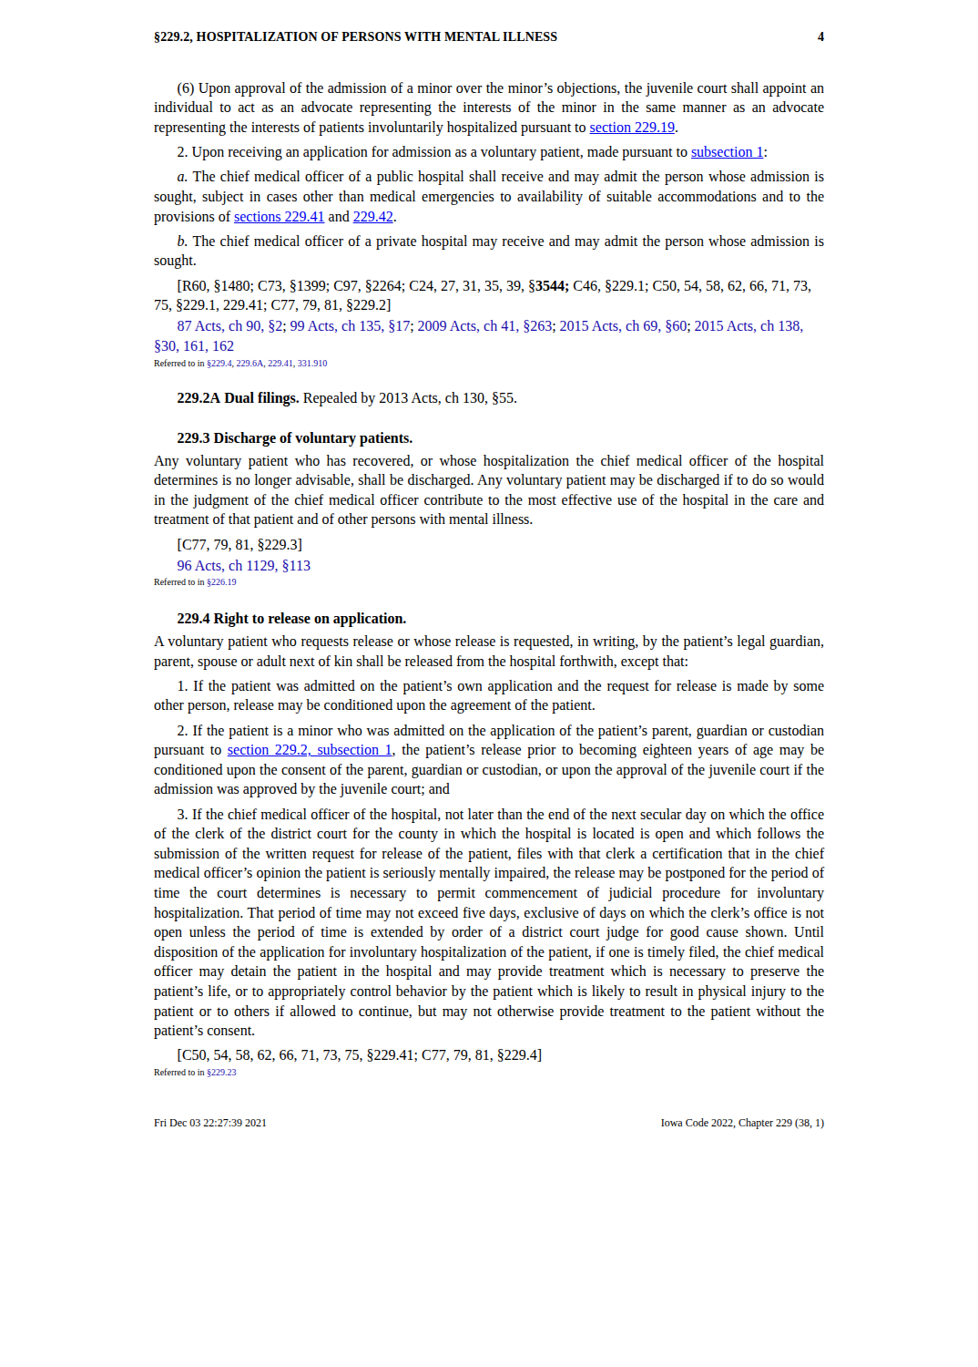§229.2, HOSPITALIZATION OF PERSONS WITH MENTAL ILLNESS 4
(6) Upon approval of the admission of a minor over the minor’s objections, the juvenile court shall appoint an individual to act as an advocate representing the interests of the minor in the same manner as an advocate representing the interests of patients involuntarily hospitalized pursuant to section 229.19.
2. Upon receiving an application for admission as a voluntary patient, made pursuant to subsection 1:
a. The chief medical officer of a public hospital shall receive and may admit the person whose admission is sought, subject in cases other than medical emergencies to availability of suitable accommodations and to the provisions of sections 229.41 and 229.42.
b. The chief medical officer of a private hospital may receive and may admit the person whose admission is sought.
[R60, §1480; C73, §1399; C97, §2264; C24, 27, 31, 35, 39, §3544; C46, §229.1; C50, 54, 58, 62, 66, 71, 73, 75, §229.1, 229.41; C77, 79, 81, §229.2]
87 Acts, ch 90, §2; 99 Acts, ch 135, §17; 2009 Acts, ch 41, §263; 2015 Acts, ch 69, §60; 2015 Acts, ch 138, §30, 161, 162
Referred to in §229.4, 229.6A, 229.41, 331.910
229.2A Dual filings. Repealed by 2013 Acts, ch 130, §55.
229.3 Discharge of voluntary patients.
Any voluntary patient who has recovered, or whose hospitalization the chief medical officer of the hospital determines is no longer advisable, shall be discharged. Any voluntary patient may be discharged if to do so would in the judgment of the chief medical officer contribute to the most effective use of the hospital in the care and treatment of that patient and of other persons with mental illness.
[C77, 79, 81, §229.3]
96 Acts, ch 1129, §113
Referred to in §226.19
229.4 Right to release on application.
A voluntary patient who requests release or whose release is requested, in writing, by the patient’s legal guardian, parent, spouse or adult next of kin shall be released from the hospital forthwith, except that:
1. If the patient was admitted on the patient’s own application and the request for release is made by some other person, release may be conditioned upon the agreement of the patient.
2. If the patient is a minor who was admitted on the application of the patient’s parent, guardian or custodian pursuant to section 229.2, subsection 1, the patient’s release prior to becoming eighteen years of age may be conditioned upon the consent of the parent, guardian or custodian, or upon the approval of the juvenile court if the admission was approved by the juvenile court; and
3. If the chief medical officer of the hospital, not later than the end of the next secular day on which the office of the clerk of the district court for the county in which the hospital is located is open and which follows the submission of the written request for release of the patient, files with that clerk a certification that in the chief medical officer’s opinion the patient is seriously mentally impaired, the release may be postponed for the period of time the court determines is necessary to permit commencement of judicial procedure for involuntary hospitalization. That period of time may not exceed five days, exclusive of days on which the clerk’s office is not open unless the period of time is extended by order of a district court judge for good cause shown. Until disposition of the application for involuntary hospitalization of the patient, if one is timely filed, the chief medical officer may detain the patient in the hospital and may provide treatment which is necessary to preserve the patient’s life, or to appropriately control behavior by the patient which is likely to result in physical injury to the patient or to others if allowed to continue, but may not otherwise provide treatment to the patient without the patient’s consent.
[C50, 54, 58, 62, 66, 71, 73, 75, §229.41; C77, 79, 81, §229.4]
Referred to in §229.23
Fri Dec 03 22:27:39 2021 Iowa Code 2022, Chapter 229 (38, 1)